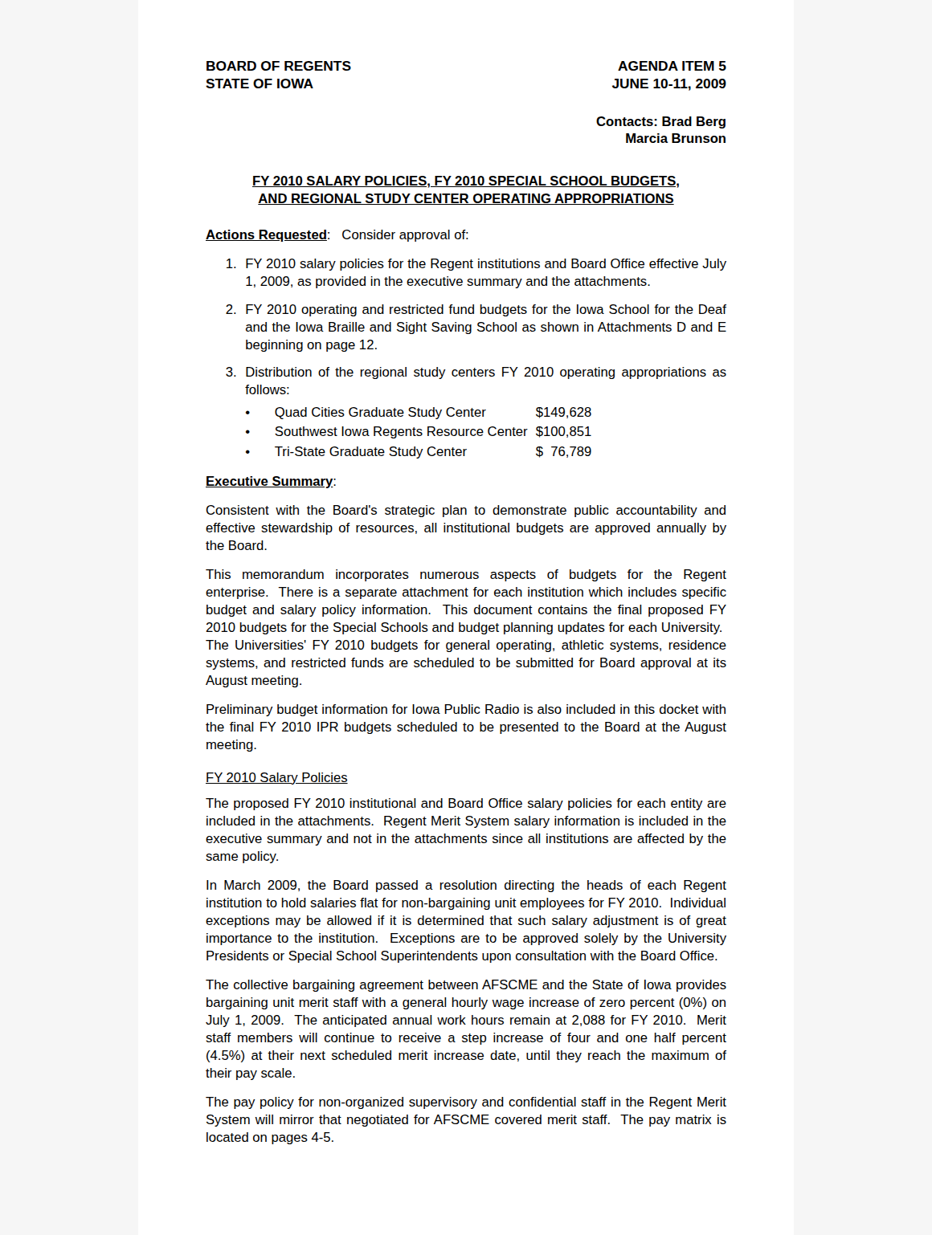BOARD OF REGENTS
STATE OF IOWA
AGENDA ITEM 5
JUNE 10-11, 2009
Contacts: Brad Berg
Marcia Brunson
FY 2010 SALARY POLICIES, FY 2010 SPECIAL SCHOOL BUDGETS,
AND REGIONAL STUDY CENTER OPERATING APPROPRIATIONS
Actions Requested: Consider approval of:
FY 2010 salary policies for the Regent institutions and Board Office effective July 1, 2009, as provided in the executive summary and the attachments.
FY 2010 operating and restricted fund budgets for the Iowa School for the Deaf and the Iowa Braille and Sight Saving School as shown in Attachments D and E beginning on page 12.
Distribution of the regional study centers FY 2010 operating appropriations as follows:
•Quad Cities Graduate Study Center$149,628
•Southwest Iowa Regents Resource Center$100,851
•Tri-State Graduate Study Center$ 76,789
Executive Summary:
Consistent with the Board's strategic plan to demonstrate public accountability and effective stewardship of resources, all institutional budgets are approved annually by the Board.
This memorandum incorporates numerous aspects of budgets for the Regent enterprise. There is a separate attachment for each institution which includes specific budget and salary policy information. This document contains the final proposed FY 2010 budgets for the Special Schools and budget planning updates for each University. The Universities' FY 2010 budgets for general operating, athletic systems, residence systems, and restricted funds are scheduled to be submitted for Board approval at its August meeting.
Preliminary budget information for Iowa Public Radio is also included in this docket with the final FY 2010 IPR budgets scheduled to be presented to the Board at the August meeting.
FY 2010 Salary Policies
The proposed FY 2010 institutional and Board Office salary policies for each entity are included in the attachments. Regent Merit System salary information is included in the executive summary and not in the attachments since all institutions are affected by the same policy.
In March 2009, the Board passed a resolution directing the heads of each Regent institution to hold salaries flat for non-bargaining unit employees for FY 2010. Individual exceptions may be allowed if it is determined that such salary adjustment is of great importance to the institution. Exceptions are to be approved solely by the University Presidents or Special School Superintendents upon consultation with the Board Office.
The collective bargaining agreement between AFSCME and the State of Iowa provides bargaining unit merit staff with a general hourly wage increase of zero percent (0%) on July 1, 2009. The anticipated annual work hours remain at 2,088 for FY 2010. Merit staff members will continue to receive a step increase of four and one half percent (4.5%) at their next scheduled merit increase date, until they reach the maximum of their pay scale.
The pay policy for non-organized supervisory and confidential staff in the Regent Merit System will mirror that negotiated for AFSCME covered merit staff. The pay matrix is located on pages 4-5.